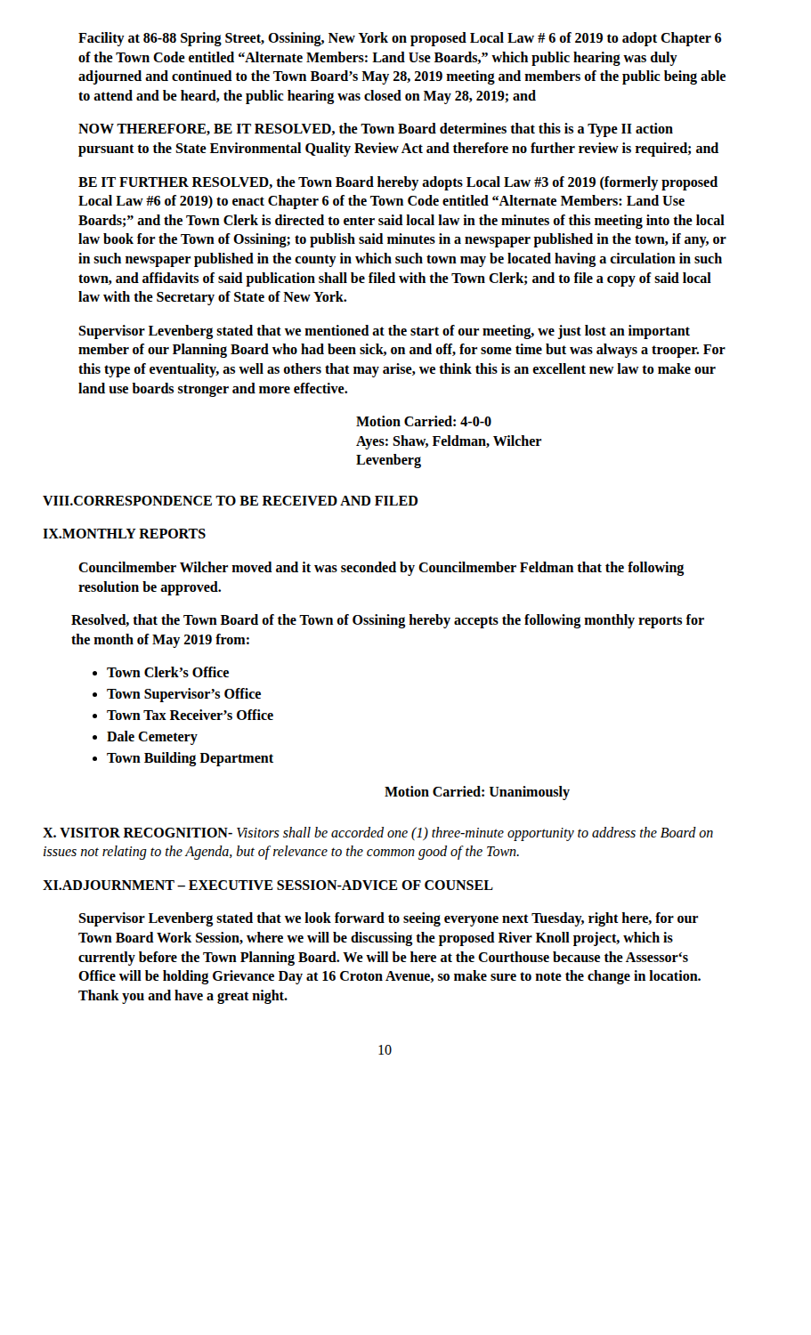Facility at 86-88 Spring Street, Ossining, New York on proposed Local Law # 6 of 2019 to adopt Chapter 6 of the Town Code entitled “Alternate Members: Land Use Boards,” which public hearing was duly adjourned and continued to the Town Board’s May 28, 2019 meeting and members of the public being able to attend and be heard, the public hearing was closed on May 28, 2019; and
NOW THEREFORE, BE IT RESOLVED, the Town Board determines that this is a Type II action pursuant to the State Environmental Quality Review Act and therefore no further review is required; and
BE IT FURTHER RESOLVED, the Town Board hereby adopts Local Law #3 of 2019 (formerly proposed Local Law #6 of 2019) to enact Chapter 6 of the Town Code entitled “Alternate Members: Land Use Boards;” and the Town Clerk is directed to enter said local law in the minutes of this meeting into the local law book for the Town of Ossining; to publish said minutes in a newspaper published in the town, if any, or in such newspaper published in the county in which such town may be located having a circulation in such town, and affidavits of said publication shall be filed with the Town Clerk; and to file a copy of said local law with the Secretary of State of New York.
Supervisor Levenberg stated that we mentioned at the start of our meeting, we just lost an important member of our Planning Board who had been sick, on and off, for some time but was always a trooper. For this type of eventuality, as well as others that may arise, we think this is an excellent new law to make our land use boards stronger and more effective.
Motion Carried: 4-0-0
Ayes: Shaw, Feldman, Wilcher
Levenberg
VIII.CORRESPONDENCE TO BE RECEIVED AND FILED
IX.MONTHLY REPORTS
Councilmember Wilcher moved and it was seconded by Councilmember Feldman that the following resolution be approved.
Resolved, that the Town Board of the Town of Ossining hereby accepts the following monthly reports for the month of May 2019 from:
Town Clerk’s Office
Town Supervisor’s Office
Town Tax Receiver’s Office
Dale Cemetery
Town Building Department
Motion Carried: Unanimously
X. VISITOR RECOGNITION- Visitors shall be accorded one (1) three-minute opportunity to address the Board on issues not relating to the Agenda, but of relevance to the common good of the Town.
XI.ADJOURNMENT – EXECUTIVE SESSION-ADVICE OF COUNSEL
Supervisor Levenberg stated that we look forward to seeing everyone next Tuesday, right here, for our Town Board Work Session, where we will be discussing the proposed River Knoll project, which is currently before the Town Planning Board. We will be here at the Courthouse because the Assessor‘s Office will be holding Grievance Day at 16 Croton Avenue, so make sure to note the change in location. Thank you and have a great night.
10